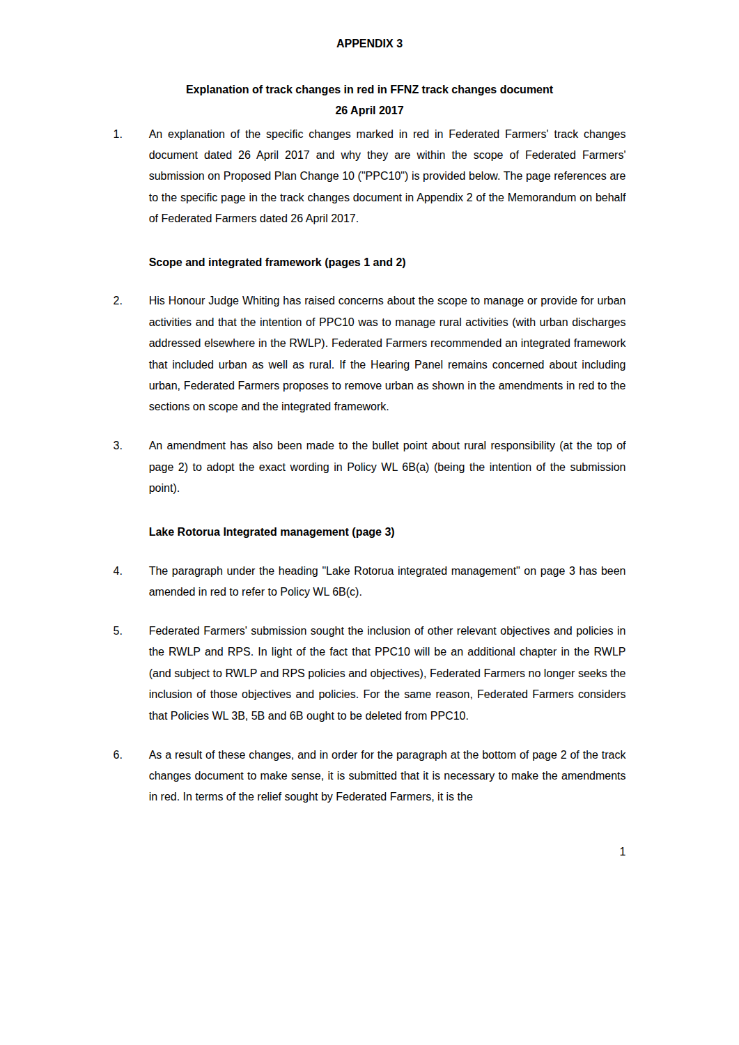APPENDIX 3
Explanation of track changes in red in FFNZ track changes document 26 April 2017
An explanation of the specific changes marked in red in Federated Farmers' track changes document dated 26 April 2017 and why they are within the scope of Federated Farmers' submission on Proposed Plan Change 10 ("PPC10") is provided below. The page references are to the specific page in the track changes document in Appendix 2 of the Memorandum on behalf of Federated Farmers dated 26 April 2017.
Scope and integrated framework (pages 1 and 2)
His Honour Judge Whiting has raised concerns about the scope to manage or provide for urban activities and that the intention of PPC10 was to manage rural activities (with urban discharges addressed elsewhere in the RWLP). Federated Farmers recommended an integrated framework that included urban as well as rural. If the Hearing Panel remains concerned about including urban, Federated Farmers proposes to remove urban as shown in the amendments in red to the sections on scope and the integrated framework.
An amendment has also been made to the bullet point about rural responsibility (at the top of page 2) to adopt the exact wording in Policy WL 6B(a) (being the intention of the submission point).
Lake Rotorua Integrated management (page 3)
The paragraph under the heading "Lake Rotorua integrated management" on page 3 has been amended in red to refer to Policy WL 6B(c).
Federated Farmers' submission sought the inclusion of other relevant objectives and policies in the RWLP and RPS. In light of the fact that PPC10 will be an additional chapter in the RWLP (and subject to RWLP and RPS policies and objectives), Federated Farmers no longer seeks the inclusion of those objectives and policies. For the same reason, Federated Farmers considers that Policies WL 3B, 5B and 6B ought to be deleted from PPC10.
As a result of these changes, and in order for the paragraph at the bottom of page 2 of the track changes document to make sense, it is submitted that it is necessary to make the amendments in red. In terms of the relief sought by Federated Farmers, it is the
1